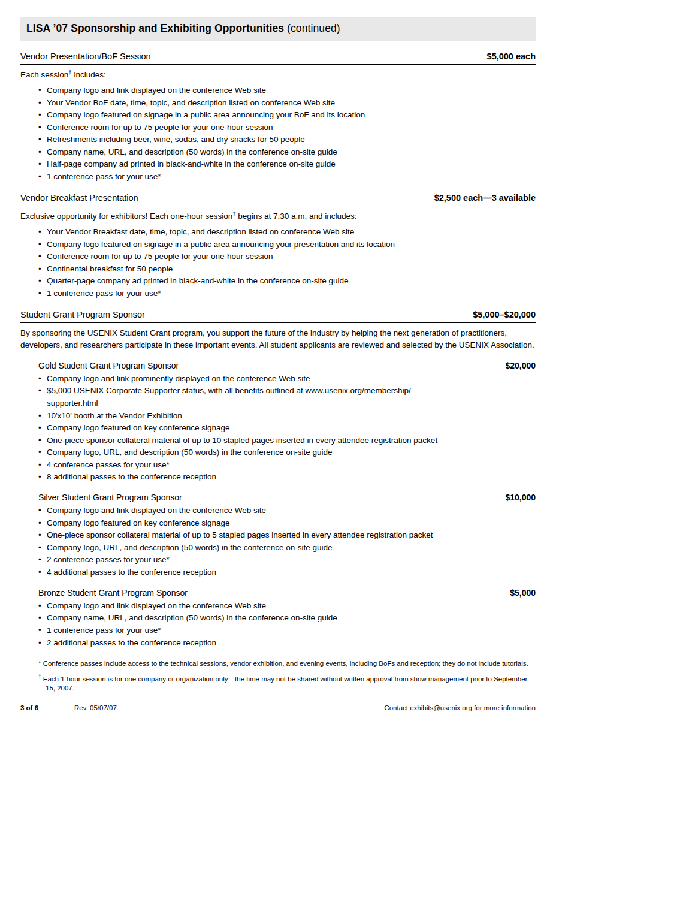LISA ’07 Sponsorship and Exhibiting Opportunities (continued)
Vendor Presentation/BoF Session $5,000 each
Each session† includes:
Company logo and link displayed on the conference Web site
Your Vendor BoF date, time, topic, and description listed on conference Web site
Company logo featured on signage in a public area announcing your BoF and its location
Conference room for up to 75 people for your one-hour session
Refreshments including beer, wine, sodas, and dry snacks for 50 people
Company name, URL, and description (50 words) in the conference on-site guide
Half-page company ad printed in black-and-white in the conference on-site guide
1 conference pass for your use*
Vendor Breakfast Presentation $2,500 each—3 available
Exclusive opportunity for exhibitors! Each one-hour session† begins at 7:30 a.m. and includes:
Your Vendor Breakfast date, time, topic, and description listed on conference Web site
Company logo featured on signage in a public area announcing your presentation and its location
Conference room for up to 75 people for your one-hour session
Continental breakfast for 50 people
Quarter-page company ad printed in black-and-white in the conference on-site guide
1 conference pass for your use*
Student Grant Program Sponsor $5,000–$20,000
By sponsoring the USENIX Student Grant program, you support the future of the industry by helping the next generation of practitioners, developers, and researchers participate in these important events. All student applicants are reviewed and selected by the USENIX Association.
Gold Student Grant Program Sponsor $20,000
Company logo and link prominently displayed on the conference Web site
$5,000 USENIX Corporate Supporter status, with all benefits outlined at www.usenix.org/membership/
supporter.html
10'x10' booth at the Vendor Exhibition
Company logo featured on key conference signage
One-piece sponsor collateral material of up to 10 stapled pages inserted in every attendee registration packet
Company logo, URL, and description (50 words) in the conference on-site guide
4 conference passes for your use*
8 additional passes to the conference reception
Silver Student Grant Program Sponsor $10,000
Company logo and link displayed on the conference Web site
Company logo featured on key conference signage
One-piece sponsor collateral material of up to 5 stapled pages inserted in every attendee registration packet
Company logo, URL, and description (50 words) in the conference on-site guide
2 conference passes for your use*
4 additional passes to the conference reception
Bronze Student Grant Program Sponsor $5,000
Company logo and link displayed on the conference Web site
Company name, URL, and description (50 words) in the conference on-site guide
1 conference pass for your use*
2 additional passes to the conference reception
* Conference passes include access to the technical sessions, vendor exhibition, and evening events, including BoFs and reception; they do not include tutorials.
† Each 1-hour session is for one company or organization only—the time may not be shared without written approval from show management prior to September 15, 2007.
3 of 6 Rev. 05/07/07 Contact exhibits@usenix.org for more information